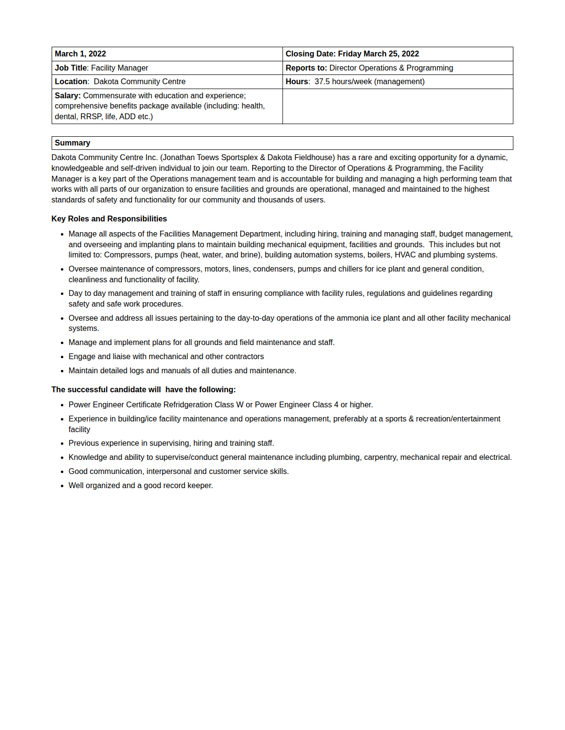| March 1, 2022 | Closing Date: Friday March 25, 2022 |
| Job Title : Facility Manager | Reports to: Director Operations & Programming |
| Location : Dakota Community Centre | Hours : 37.5 hours/week (management) |
| Salary: Commensurate with education and experience; comprehensive benefits package available (including: health, dental, RRSP, life, ADD etc.) | |
Summary
Dakota Community Centre Inc. (Jonathan Toews Sportsplex & Dakota Fieldhouse) has a rare and exciting opportunity for a dynamic, knowledgeable and self-driven individual to join our team. Reporting to the Director of Operations & Programming, the Facility Manager is a key part of the Operations management team and is accountable for building and managing a high performing team that works with all parts of our organization to ensure facilities and grounds are operational, managed and maintained to the highest standards of safety and functionality for our community and thousands of users.
Key Roles and Responsibilities
Manage all aspects of the Facilities Management Department, including hiring, training and managing staff, budget management, and overseeing and implanting plans to maintain building mechanical equipment, facilities and grounds. This includes but not limited to: Compressors, pumps (heat, water, and brine), building automation systems, boilers, HVAC and plumbing systems.
Oversee maintenance of compressors, motors, lines, condensers, pumps and chillers for ice plant and general condition, cleanliness and functionality of facility.
Day to day management and training of staff in ensuring compliance with facility rules, regulations and guidelines regarding safety and safe work procedures.
Oversee and address all issues pertaining to the day-to-day operations of the ammonia ice plant and all other facility mechanical systems.
Manage and implement plans for all grounds and field maintenance and staff.
Engage and liaise with mechanical and other contractors
Maintain detailed logs and manuals of all duties and maintenance.
The successful candidate will have the following:
Power Engineer Certificate Refridgeration Class W or Power Engineer Class 4 or higher.
Experience in building/ice facility maintenance and operations management, preferably at a sports & recreation/entertainment facility
Previous experience in supervising, hiring and training staff.
Knowledge and ability to supervise/conduct general maintenance including plumbing, carpentry, mechanical repair and electrical.
Good communication, interpersonal and customer service skills.
Well organized and a good record keeper.